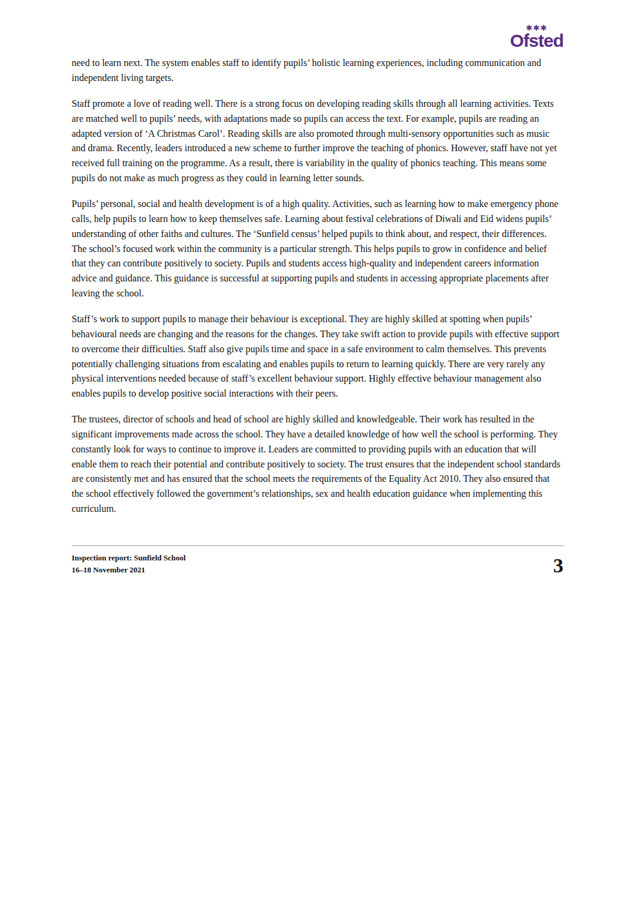✱✱✱
Ofsted
need to learn next. The system enables staff to identify pupils’ holistic learning experiences, including communication and independent living targets.
Staff promote a love of reading well. There is a strong focus on developing reading skills through all learning activities. Texts are matched well to pupils’ needs, with adaptations made so pupils can access the text. For example, pupils are reading an adapted version of ‘A Christmas Carol’. Reading skills are also promoted through multi-sensory opportunities such as music and drama. Recently, leaders introduced a new scheme to further improve the teaching of phonics. However, staff have not yet received full training on the programme. As a result, there is variability in the quality of phonics teaching. This means some pupils do not make as much progress as they could in learning letter sounds.
Pupils’ personal, social and health development is of a high quality. Activities, such as learning how to make emergency phone calls, help pupils to learn how to keep themselves safe. Learning about festival celebrations of Diwali and Eid widens pupils’ understanding of other faiths and cultures. The ‘Sunfield census’ helped pupils to think about, and respect, their differences. The school’s focused work within the community is a particular strength. This helps pupils to grow in confidence and belief that they can contribute positively to society. Pupils and students access high-quality and independent careers information advice and guidance. This guidance is successful at supporting pupils and students in accessing appropriate placements after leaving the school.
Staff’s work to support pupils to manage their behaviour is exceptional. They are highly skilled at spotting when pupils’ behavioural needs are changing and the reasons for the changes. They take swift action to provide pupils with effective support to overcome their difficulties. Staff also give pupils time and space in a safe environment to calm themselves. This prevents potentially challenging situations from escalating and enables pupils to return to learning quickly. There are very rarely any physical interventions needed because of staff’s excellent behaviour support. Highly effective behaviour management also enables pupils to develop positive social interactions with their peers.
The trustees, director of schools and head of school are highly skilled and knowledgeable. Their work has resulted in the significant improvements made across the school. They have a detailed knowledge of how well the school is performing. They constantly look for ways to continue to improve it. Leaders are committed to providing pupils with an education that will enable them to reach their potential and contribute positively to society. The trust ensures that the independent school standards are consistently met and has ensured that the school meets the requirements of the Equality Act 2010. They also ensured that the school effectively followed the government’s relationships, sex and health education guidance when implementing this curriculum.
Inspection report: Sunfield School
16–18 November 2021
3